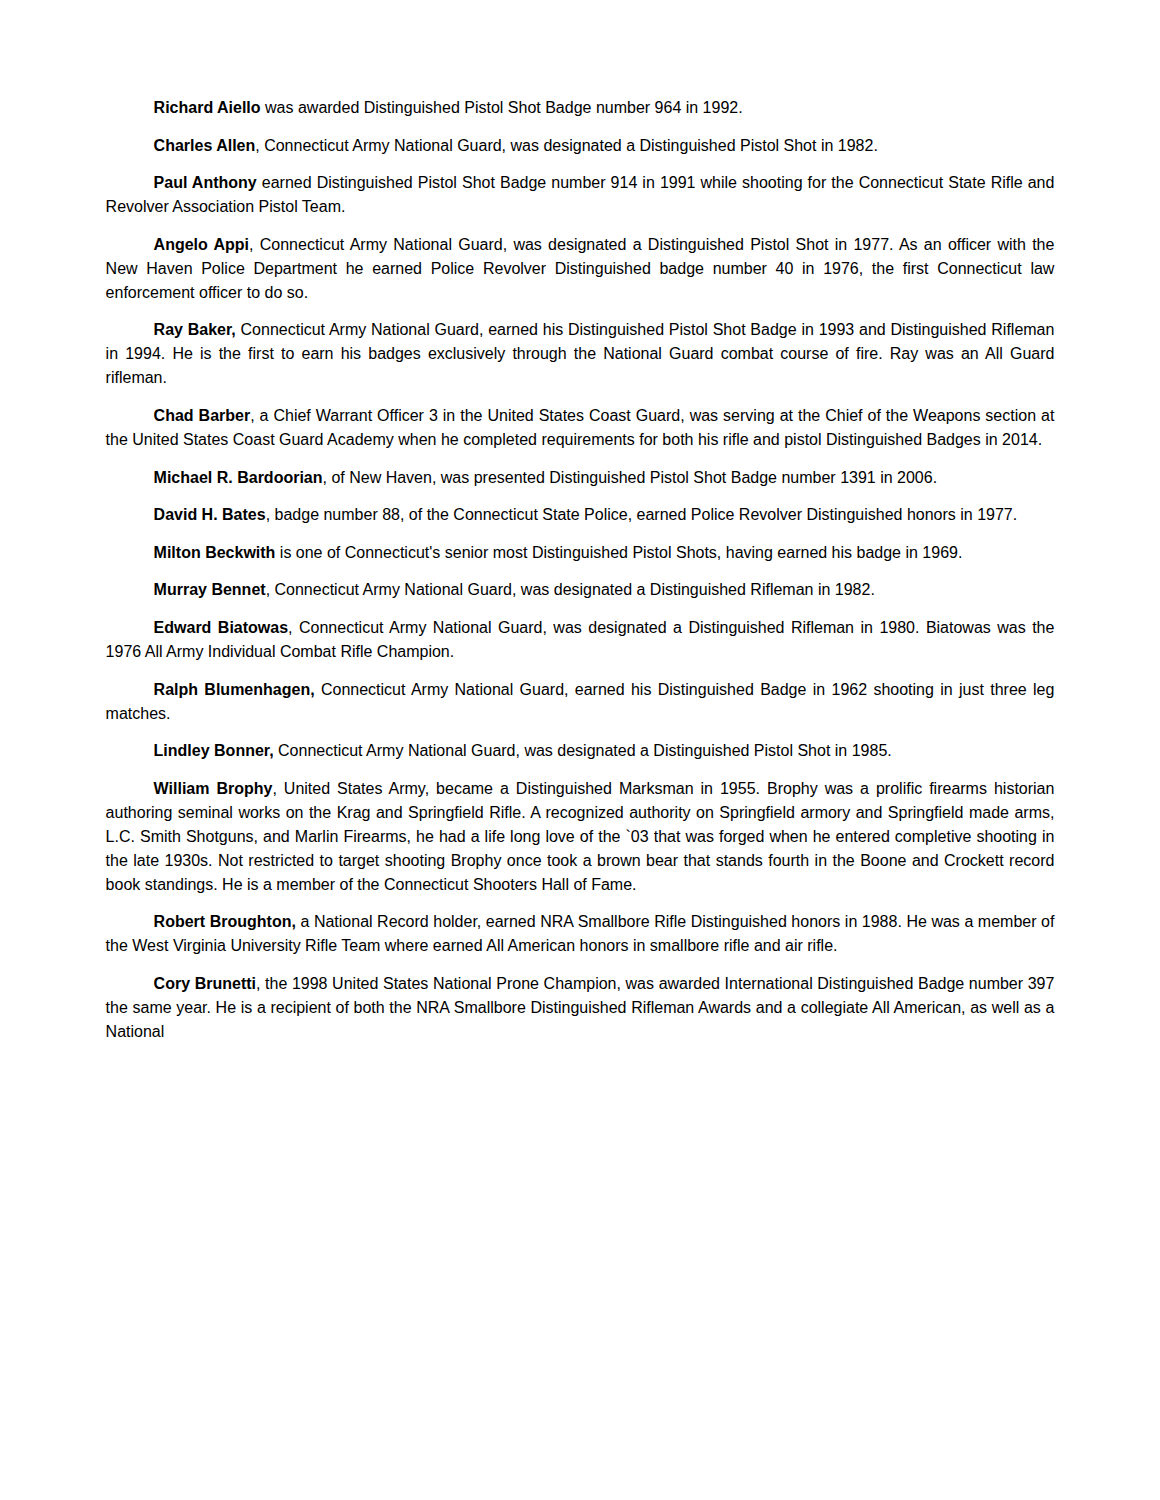Richard Aiello was awarded Distinguished Pistol Shot Badge number 964 in 1992.
Charles Allen, Connecticut Army National Guard, was designated a Distinguished Pistol Shot in 1982.
Paul Anthony earned Distinguished Pistol Shot Badge number 914 in 1991 while shooting for the Connecticut State Rifle and Revolver Association Pistol Team.
Angelo Appi, Connecticut Army National Guard, was designated a Distinguished Pistol Shot in 1977. As an officer with the New Haven Police Department he earned Police Revolver Distinguished badge number 40 in 1976, the first Connecticut law enforcement officer to do so.
Ray Baker, Connecticut Army National Guard, earned his Distinguished Pistol Shot Badge in 1993 and Distinguished Rifleman in 1994. He is the first to earn his badges exclusively through the National Guard combat course of fire. Ray was an All Guard rifleman.
Chad Barber, a Chief Warrant Officer 3 in the United States Coast Guard, was serving at the Chief of the Weapons section at the United States Coast Guard Academy when he completed requirements for both his rifle and pistol Distinguished Badges in 2014.
Michael R. Bardoorian, of New Haven, was presented Distinguished Pistol Shot Badge number 1391 in 2006.
David H. Bates, badge number 88, of the Connecticut State Police, earned Police Revolver Distinguished honors in 1977.
Milton Beckwith is one of Connecticut's senior most Distinguished Pistol Shots, having earned his badge in 1969.
Murray Bennet, Connecticut Army National Guard, was designated a Distinguished Rifleman in 1982.
Edward Biatowas, Connecticut Army National Guard, was designated a Distinguished Rifleman in 1980. Biatowas was the 1976 All Army Individual Combat Rifle Champion.
Ralph Blumenhagen, Connecticut Army National Guard, earned his Distinguished Badge in 1962 shooting in just three leg matches.
Lindley Bonner, Connecticut Army National Guard, was designated a Distinguished Pistol Shot in 1985.
William Brophy, United States Army, became a Distinguished Marksman in 1955. Brophy was a prolific firearms historian authoring seminal works on the Krag and Springfield Rifle. A recognized authority on Springfield armory and Springfield made arms, L.C. Smith Shotguns, and Marlin Firearms, he had a life long love of the `03 that was forged when he entered completive shooting in the late 1930s. Not restricted to target shooting Brophy once took a brown bear that stands fourth in the Boone and Crockett record book standings. He is a member of the Connecticut Shooters Hall of Fame.
Robert Broughton, a National Record holder, earned NRA Smallbore Rifle Distinguished honors in 1988. He was a member of the West Virginia University Rifle Team where earned All American honors in smallbore rifle and air rifle.
Cory Brunetti, the 1998 United States National Prone Champion, was awarded International Distinguished Badge number 397 the same year. He is a recipient of both the NRA Smallbore Distinguished Rifleman Awards and a collegiate All American, as well as a National